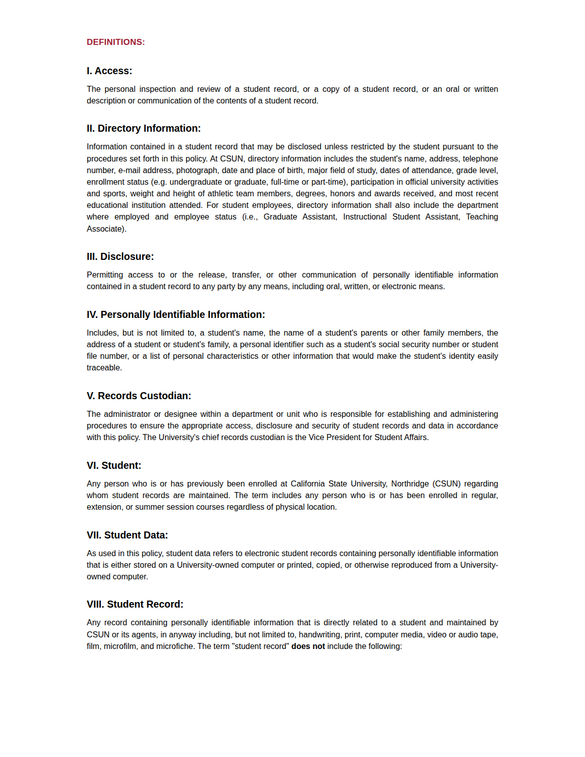DEFINITIONS:
I. Access:
The personal inspection and review of a student record, or a copy of a student record, or an oral or written description or communication of the contents of a student record.
II. Directory Information:
Information contained in a student record that may be disclosed unless restricted by the student pursuant to the procedures set forth in this policy. At CSUN, directory information includes the student's name, address, telephone number, e-mail address, photograph, date and place of birth, major field of study, dates of attendance, grade level, enrollment status (e.g. undergraduate or graduate, full-time or part-time), participation in official university activities and sports, weight and height of athletic team members, degrees, honors and awards received, and most recent educational institution attended. For student employees, directory information shall also include the department where employed and employee status (i.e., Graduate Assistant, Instructional Student Assistant, Teaching Associate).
III. Disclosure:
Permitting access to or the release, transfer, or other communication of personally identifiable information contained in a student record to any party by any means, including oral, written, or electronic means.
IV. Personally Identifiable Information:
Includes, but is not limited to, a student's name, the name of a student's parents or other family members, the address of a student or student's family, a personal identifier such as a student's social security number or student file number, or a list of personal characteristics or other information that would make the student's identity easily traceable.
V. Records Custodian:
The administrator or designee within a department or unit who is responsible for establishing and administering procedures to ensure the appropriate access, disclosure and security of student records and data in accordance with this policy. The University's chief records custodian is the Vice President for Student Affairs.
VI. Student:
Any person who is or has previously been enrolled at California State University, Northridge (CSUN) regarding whom student records are maintained. The term includes any person who is or has been enrolled in regular, extension, or summer session courses regardless of physical location.
VII. Student Data:
As used in this policy, student data refers to electronic student records containing personally identifiable information that is either stored on a University-owned computer or printed, copied, or otherwise reproduced from a University-owned computer.
VIII. Student Record:
Any record containing personally identifiable information that is directly related to a student and maintained by CSUN or its agents, in anyway including, but not limited to, handwriting, print, computer media, video or audio tape, film, microfilm, and microfiche. The term "student record" does not include the following: